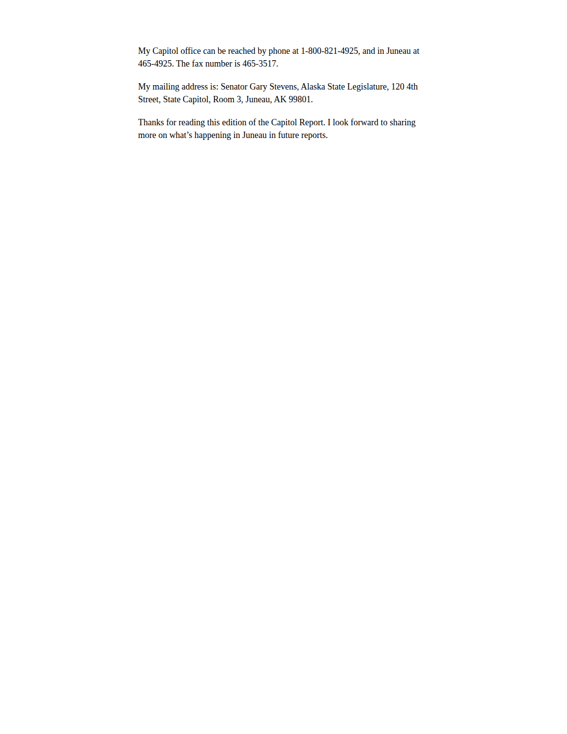My Capitol office can be reached by phone at 1-800-821-4925, and in Juneau at 465-4925. The fax number is 465-3517.
My mailing address is: Senator Gary Stevens, Alaska State Legislature, 120 4th Street, State Capitol, Room 3, Juneau, AK 99801.
Thanks for reading this edition of the Capitol Report. I look forward to sharing more on what’s happening in Juneau in future reports.